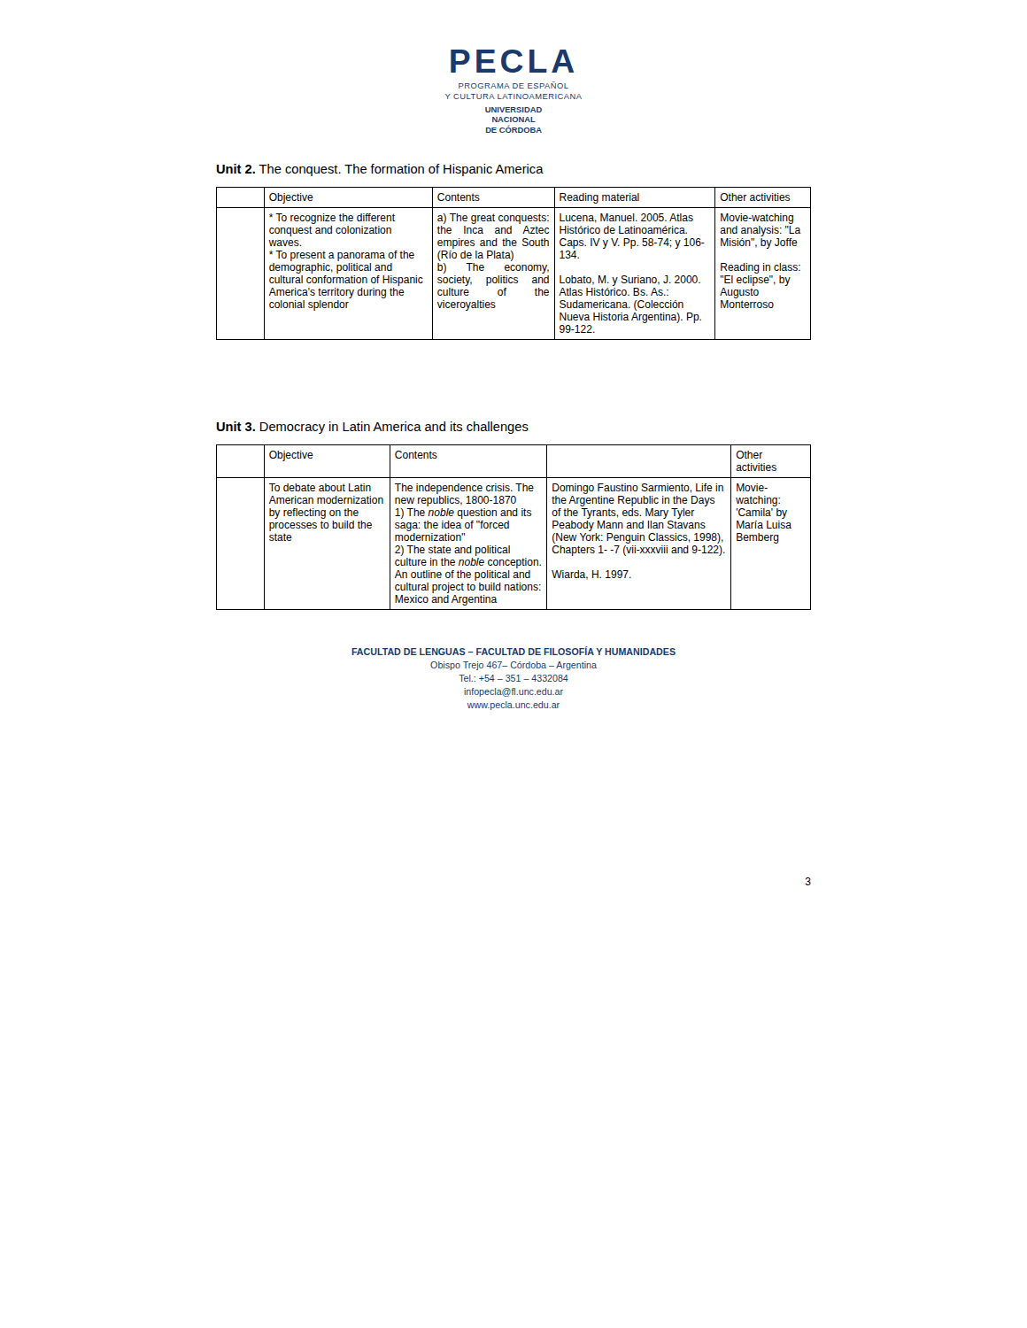PECLA
PROGRAMA DE ESPAÑOL
Y CULTURA LATINOAMERICANA
UNIVERSIDAD
NACIONAL
DE CÓRDOBA
Unit 2. The conquest. The formation of Hispanic America
| | Objective | Contents | Reading material | Other activities |
| --- | --- | --- | --- | --- |
| | * To recognize the different conquest and colonization waves. * To present a panorama of the demographic, political and cultural conformation of Hispanic America's territory during the colonial splendor | a) The great conquests: the Inca and Aztec empires and the South (Río de la Plata) b) The economy, society, politics and culture of the viceroyalties | Lucena, Manuel. 2005. Atlas Histórico de Latinoamérica. Caps. IV y V. Pp. 58-74; y 106-134. Lobato, M. y Suriano, J. 2000. Atlas Histórico. Bs. As.: Sudamericana. (Colección Nueva Historia Argentina). Pp. 99-122. | Movie-watching and analysis: "La Misión", by Joffe Reading in class: "El eclipse", by Augusto Monterroso |
Unit 3. Democracy in Latin America and its challenges
| | Objective | Contents | | Other activities |
| --- | --- | --- | --- | --- |
| | To debate about Latin American modernization by reflecting on the processes to build the state | The independence crisis. The new republics, 1800-1870 1) The noble question and its saga: the idea of "forced modernization" 2) The state and political culture in the noble conception. An outline of the political and cultural project to build nations: Mexico and Argentina | Domingo Faustino Sarmiento, Life in the Argentine Republic in the Days of the Tyrants, eds. Mary Tyler Peabody Mann and Ilan Stavans (New York: Penguin Classics, 1998), Chapters 1- -7 (vii-xxxviii and 9-122). Wiarda, H. 1997. | Movie-watching: 'Camila' by María Luisa Bemberg |
FACULTAD DE LENGUAS – FACULTAD DE FILOSOFÍA Y HUMANIDADES
Obispo Trejo 467– Córdoba – Argentina
Tel.: +54 – 351 – 4332084
infopecla@fl.unc.edu.ar
www.pecla.unc.edu.ar
3